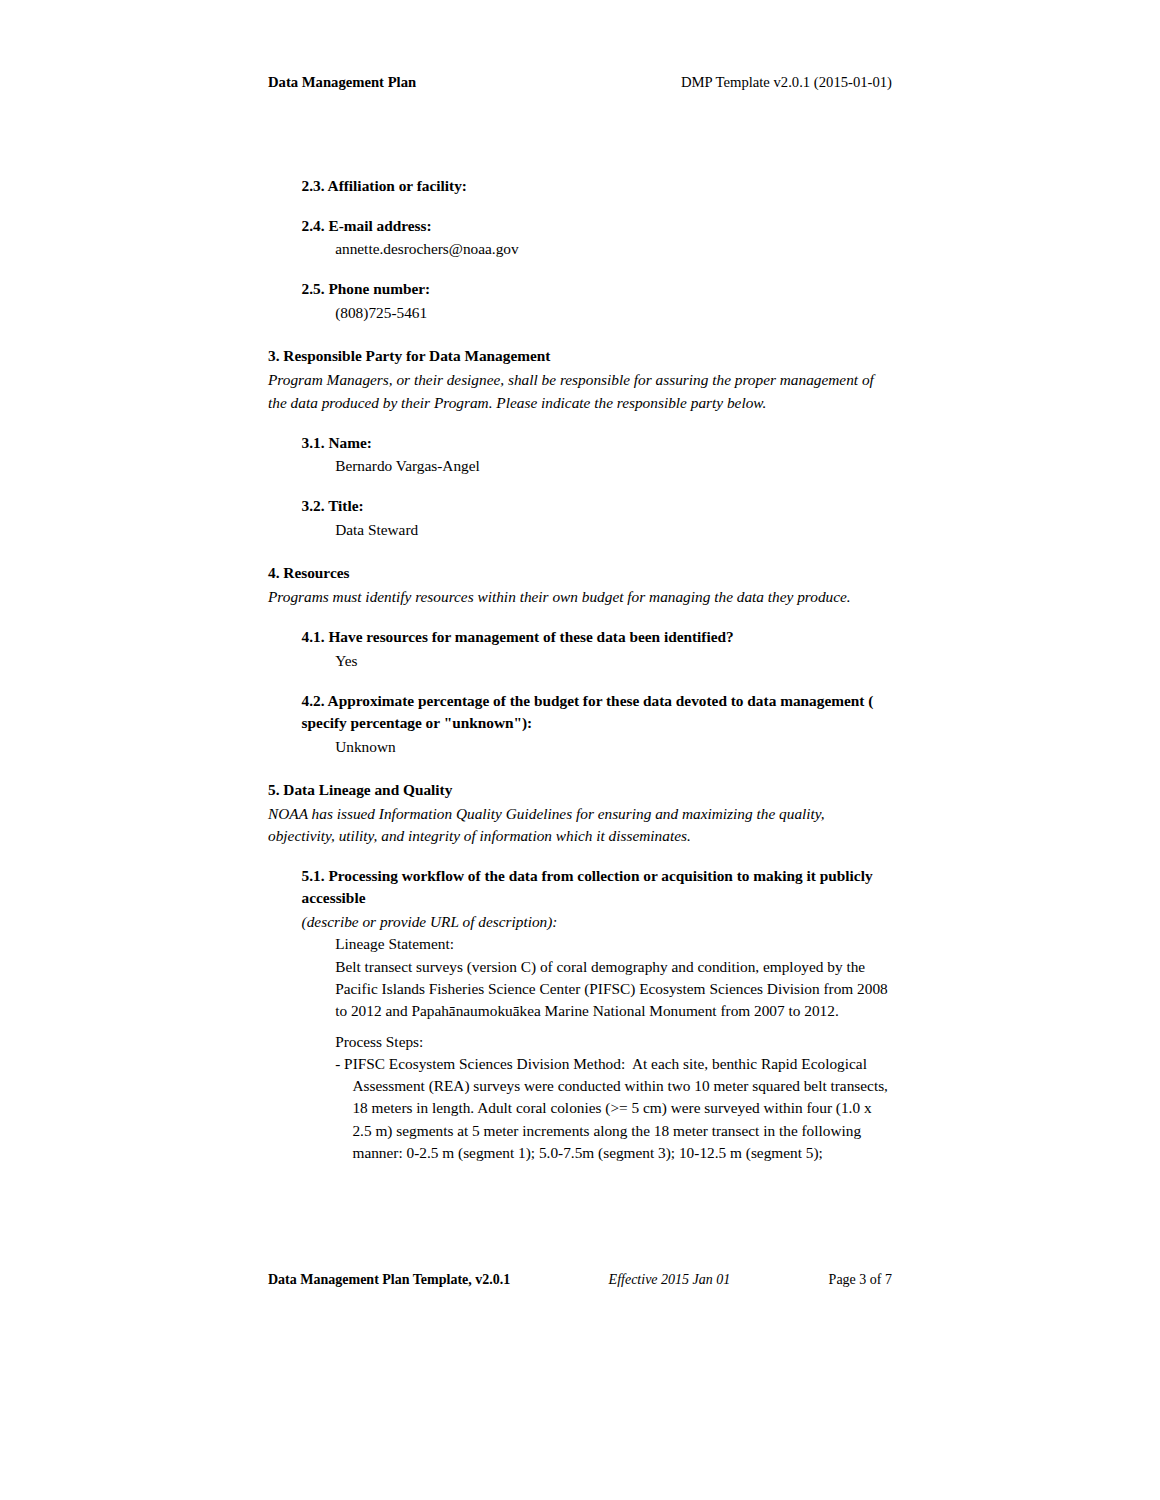Data Management Plan
DMP Template v2.0.1 (2015-01-01)
2.3. Affiliation or facility:
2.4. E-mail address:
annette.desrochers@noaa.gov
2.5. Phone number:
(808)725-5461
3. Responsible Party for Data Management
Program Managers, or their designee, shall be responsible for assuring the proper management of the data produced by their Program. Please indicate the responsible party below.
3.1. Name:
Bernardo Vargas-Angel
3.2. Title:
Data Steward
4. Resources
Programs must identify resources within their own budget for managing the data they produce.
4.1. Have resources for management of these data been identified?
Yes
4.2. Approximate percentage of the budget for these data devoted to data management ( specify percentage or "unknown"):
Unknown
5. Data Lineage and Quality
NOAA has issued Information Quality Guidelines for ensuring and maximizing the quality, objectivity, utility, and integrity of information which it disseminates.
5.1. Processing workflow of the data from collection or acquisition to making it publicly accessible
(describe or provide URL of description):
Lineage Statement:
Belt transect surveys (version C) of coral demography and condition, employed by the Pacific Islands Fisheries Science Center (PIFSC) Ecosystem Sciences Division from 2008 to 2012 and Papahānaumokuākea Marine National Monument from 2007 to 2012.
Process Steps:
- PIFSC Ecosystem Sciences Division Method: At each site, benthic Rapid Ecological Assessment (REA) surveys were conducted within two 10 meter squared belt transects, 18 meters in length. Adult coral colonies (>= 5 cm) were surveyed within four (1.0 x 2.5 m) segments at 5 meter increments along the 18 meter transect in the following manner: 0-2.5 m (segment 1); 5.0-7.5m (segment 3); 10-12.5 m (segment 5);
Data Management Plan Template, v2.0.1
Effective 2015 Jan 01
Page 3 of 7